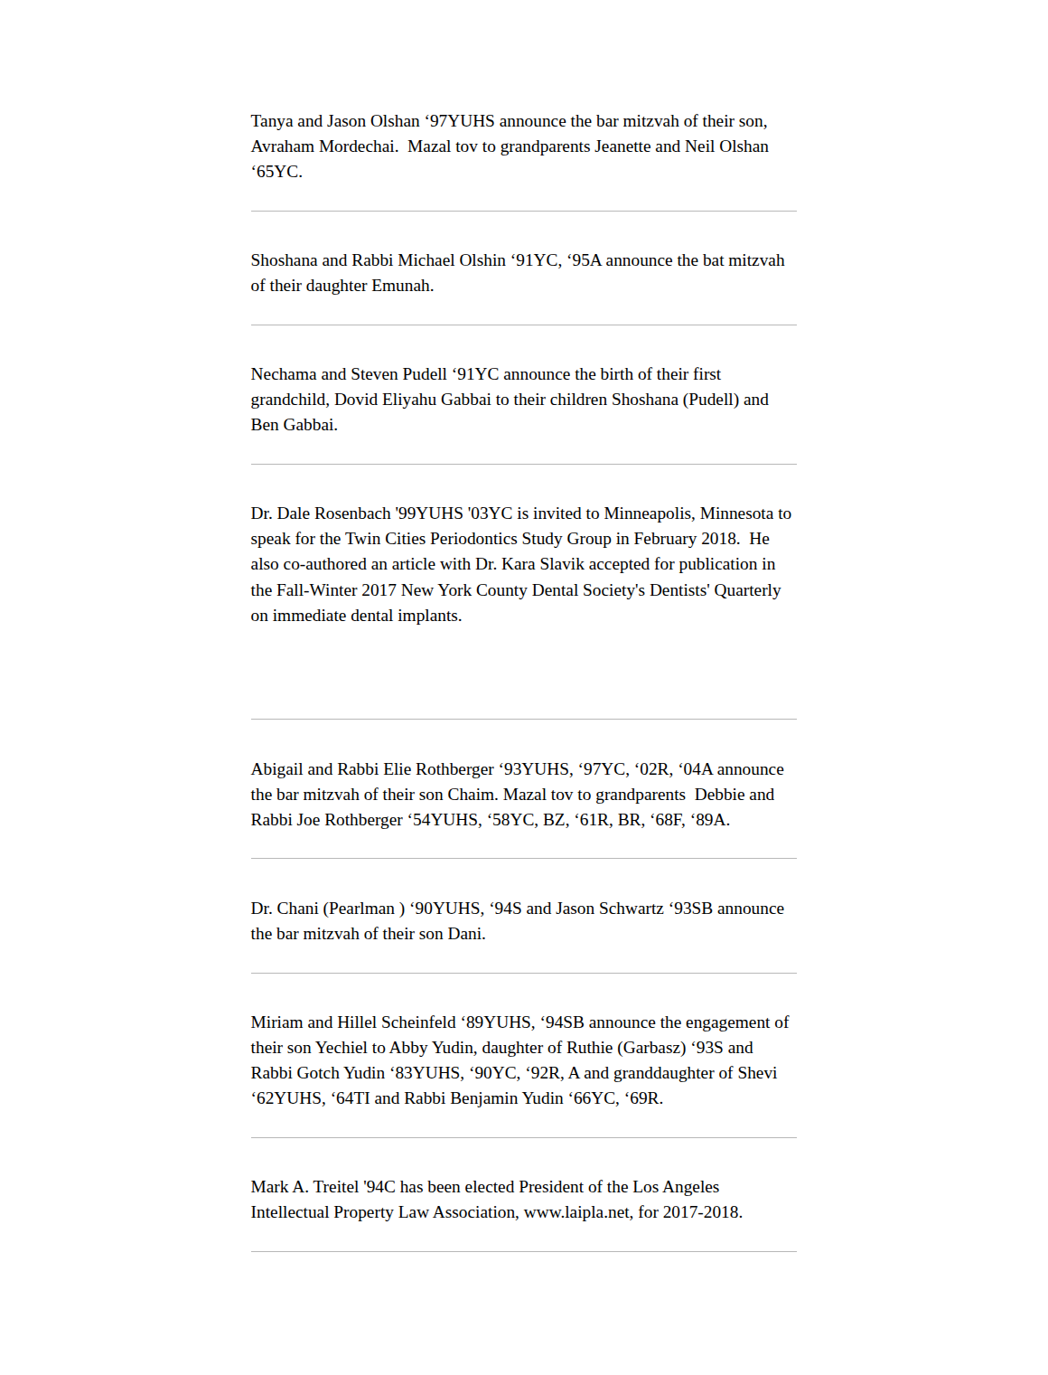Tanya and Jason Olshan ‘97YUHS announce the bar mitzvah of their son, Avraham Mordechai. Mazal tov to grandparents Jeanette and Neil Olshan ‘65YC.
Shoshana and Rabbi Michael Olshin ‘91YC, ‘95A announce the bat mitzvah of their daughter Emunah.
Nechama and Steven Pudell ‘91YC announce the birth of their first grandchild, Dovid Eliyahu Gabbai to their children Shoshana (Pudell) and Ben Gabbai.
Dr. Dale Rosenbach '99YUHS '03YC is invited to Minneapolis, Minnesota to speak for the Twin Cities Periodontics Study Group in February 2018. He also co-authored an article with Dr. Kara Slavik accepted for publication in the Fall-Winter 2017 New York County Dental Society's Dentists' Quarterly on immediate dental implants.
Abigail and Rabbi Elie Rothberger ‘93YUHS, ‘97YC, ‘02R, ‘04A announce the bar mitzvah of their son Chaim. Mazal tov to grandparents Debbie and Rabbi Joe Rothberger ‘54YUHS, ‘58YC, BZ, ‘61R, BR, ‘68F, ‘89A.
Dr. Chani (Pearlman ) ‘90YUHS, ‘94S and Jason Schwartz ‘93SB announce the bar mitzvah of their son Dani.
Miriam and Hillel Scheinfeld ‘89YUHS, ‘94SB announce the engagement of their son Yechiel to Abby Yudin, daughter of Ruthie (Garbasz) ‘93S and Rabbi Gotch Yudin ‘83YUHS, ‘90YC, ‘92R, A and granddaughter of Shevi ‘62YUHS, ‘64TI and Rabbi Benjamin Yudin ‘66YC, ‘69R.
Mark A. Treitel '94C has been elected President of the Los Angeles Intellectual Property Law Association, www.laipla.net, for 2017-2018.